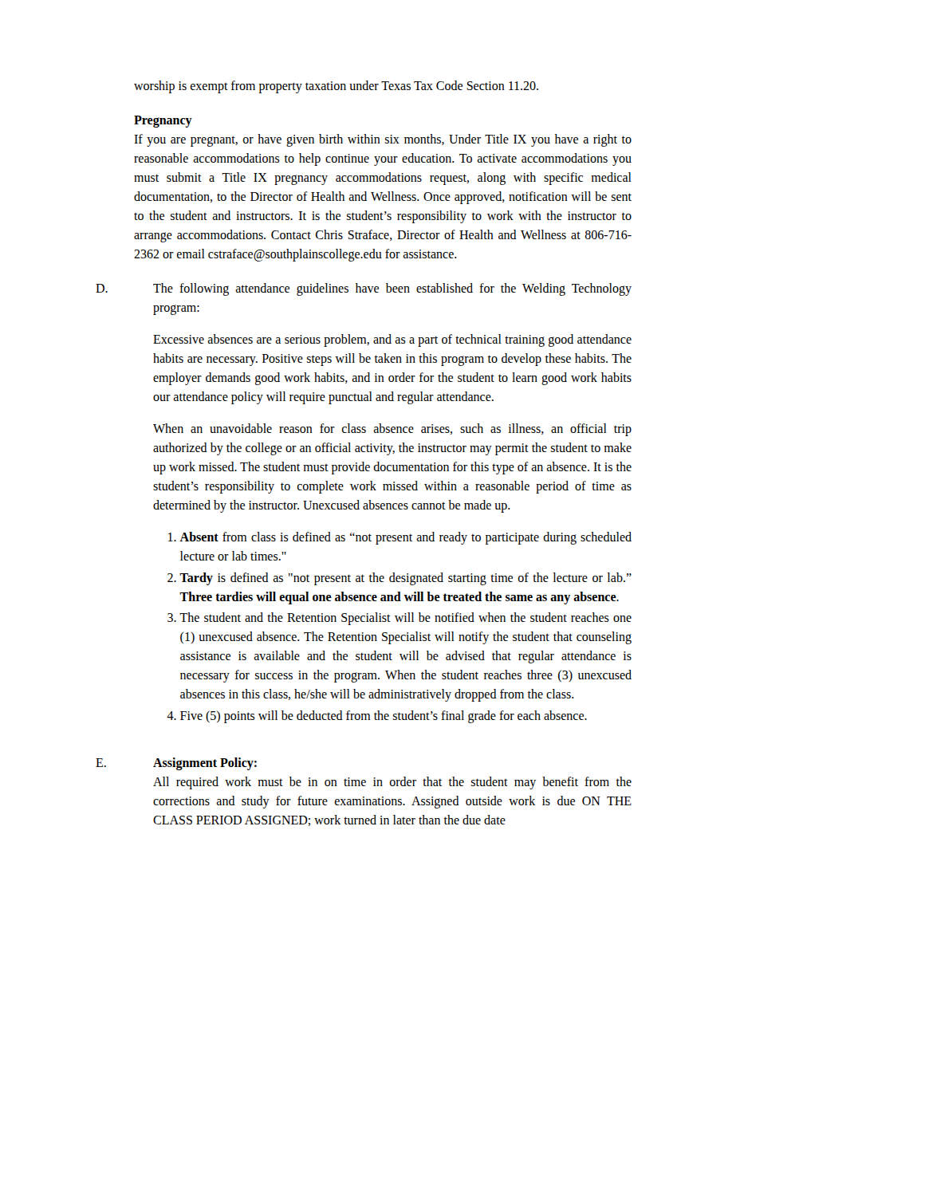worship is exempt from property taxation under Texas Tax Code Section 11.20.
Pregnancy
If you are pregnant, or have given birth within six months, Under Title IX you have a right to reasonable accommodations to help continue your education. To activate accommodations you must submit a Title IX pregnancy accommodations request, along with specific medical documentation, to the Director of Health and Wellness. Once approved, notification will be sent to the student and instructors. It is the student’s responsibility to work with the instructor to arrange accommodations. Contact Chris Straface, Director of Health and Wellness at 806-716-2362 or email cstraface@southplainscollege.edu for assistance.
D.
The following attendance guidelines have been established for the Welding Technology program:
Excessive absences are a serious problem, and as a part of technical training good attendance habits are necessary. Positive steps will be taken in this program to develop these habits. The employer demands good work habits, and in order for the student to learn good work habits our attendance policy will require punctual and regular attendance.
When an unavoidable reason for class absence arises, such as illness, an official trip authorized by the college or an official activity, the instructor may permit the student to make up work missed. The student must provide documentation for this type of an absence. It is the student’s responsibility to complete work missed within a reasonable period of time as determined by the instructor. Unexcused absences cannot be made up.
Absent from class is defined as “not present and ready to participate during scheduled lecture or lab times."
Tardy is defined as "not present at the designated starting time of the lecture or lab.” Three tardies will equal one absence and will be treated the same as any absence.
The student and the Retention Specialist will be notified when the student reaches one (1) unexcused absence. The Retention Specialist will notify the student that counseling assistance is available and the student will be advised that regular attendance is necessary for success in the program. When the student reaches three (3) unexcused absences in this class, he/she will be administratively dropped from the class.
Five (5) points will be deducted from the student’s final grade for each absence.
E.
Assignment Policy:
All required work must be in on time in order that the student may benefit from the corrections and study for future examinations. Assigned outside work is due ON THE CLASS PERIOD ASSIGNED; work turned in later than the due date